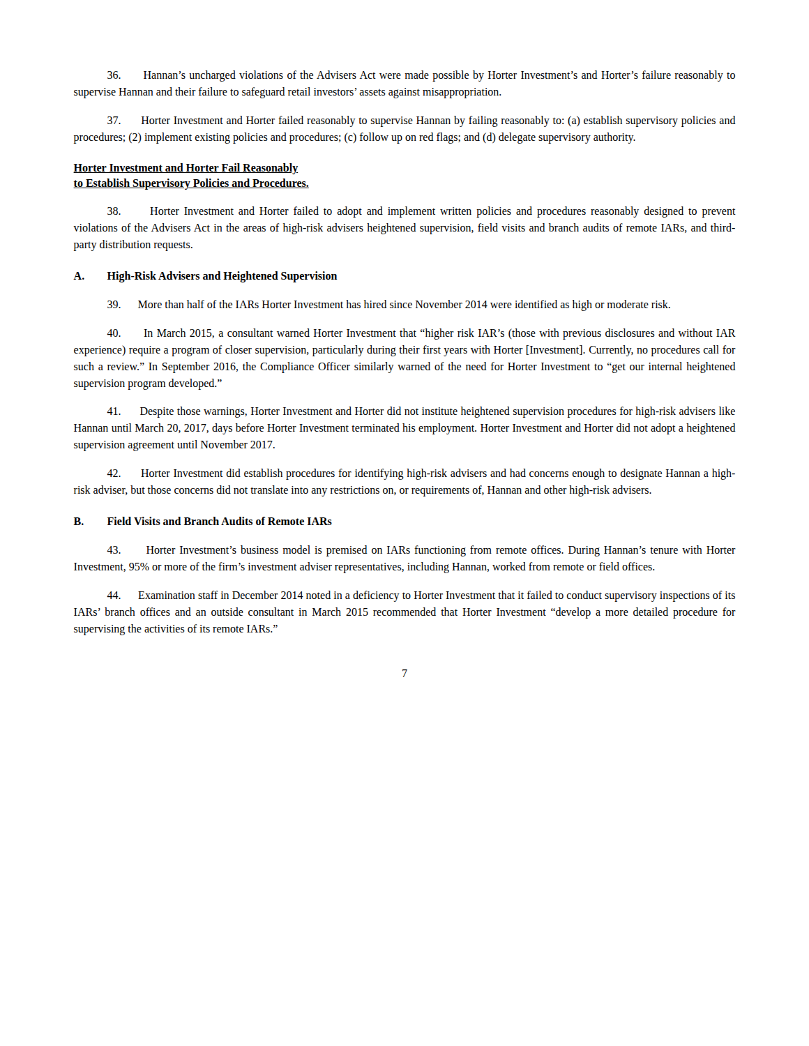36. Hannan’s uncharged violations of the Advisers Act were made possible by Horter Investment’s and Horter’s failure reasonably to supervise Hannan and their failure to safeguard retail investors’ assets against misappropriation.
37. Horter Investment and Horter failed reasonably to supervise Hannan by failing reasonably to: (a) establish supervisory policies and procedures; (2) implement existing policies and procedures; (c) follow up on red flags; and (d) delegate supervisory authority.
Horter Investment and Horter Fail Reasonably
to Establish Supervisory Policies and Procedures.
38. Horter Investment and Horter failed to adopt and implement written policies and procedures reasonably designed to prevent violations of the Advisers Act in the areas of high-risk advisers heightened supervision, field visits and branch audits of remote IARs, and third-party distribution requests.
A. High-Risk Advisers and Heightened Supervision
39. More than half of the IARs Horter Investment has hired since November 2014 were identified as high or moderate risk.
40. In March 2015, a consultant warned Horter Investment that “higher risk IAR’s (those with previous disclosures and without IAR experience) require a program of closer supervision, particularly during their first years with Horter [Investment]. Currently, no procedures call for such a review.” In September 2016, the Compliance Officer similarly warned of the need for Horter Investment to “get our internal heightened supervision program developed.”
41. Despite those warnings, Horter Investment and Horter did not institute heightened supervision procedures for high-risk advisers like Hannan until March 20, 2017, days before Horter Investment terminated his employment. Horter Investment and Horter did not adopt a heightened supervision agreement until November 2017.
42. Horter Investment did establish procedures for identifying high-risk advisers and had concerns enough to designate Hannan a high-risk adviser, but those concerns did not translate into any restrictions on, or requirements of, Hannan and other high-risk advisers.
B. Field Visits and Branch Audits of Remote IARs
43. Horter Investment’s business model is premised on IARs functioning from remote offices. During Hannan’s tenure with Horter Investment, 95% or more of the firm’s investment adviser representatives, including Hannan, worked from remote or field offices.
44. Examination staff in December 2014 noted in a deficiency to Horter Investment that it failed to conduct supervisory inspections of its IARs’ branch offices and an outside consultant in March 2015 recommended that Horter Investment “develop a more detailed procedure for supervising the activities of its remote IARs.”
7